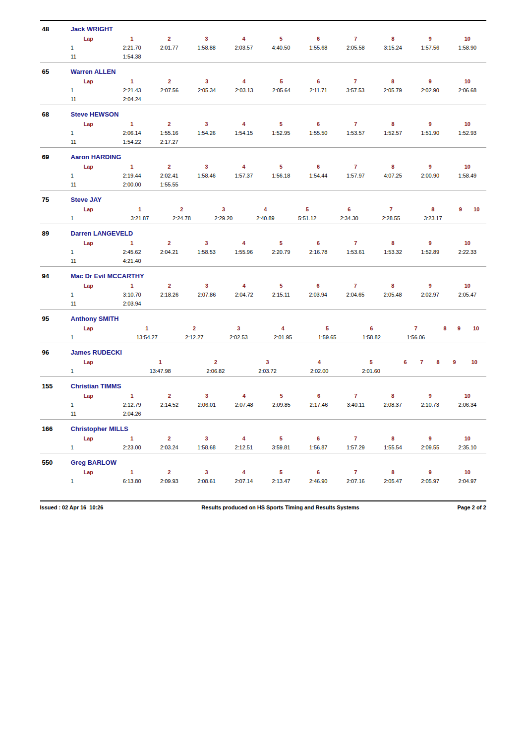| 48 | Jack WRIGHT |
| | Lap | 1 | 2 | 3 | 4 | 5 | 6 | 7 | 8 | 9 | 10 |
| | 1 | 2:21.70 | 2:01.77 | 1:58.88 | 2:03.57 | 4:40.50 | 1:55.68 | 2:05.58 | 3:15.24 | 1:57.56 | 1:58.90 |
| | 11 | 1:54.38 | | | | | | | | | |
| 65 | Warren ALLEN |
| | Lap | 1 | 2 | 3 | 4 | 5 | 6 | 7 | 8 | 9 | 10 |
| | 1 | 2:21.43 | 2:07.56 | 2:05.34 | 2:03.13 | 2:05.64 | 2:11.71 | 3:57.53 | 2:05.79 | 2:02.90 | 2:06.68 |
| | 11 | 2:04.24 | | | | | | | | | |
| 68 | Steve HEWSON |
| | Lap | 1 | 2 | 3 | 4 | 5 | 6 | 7 | 8 | 9 | 10 |
| | 1 | 2:06.14 | 1:55.16 | 1:54.26 | 1:54.15 | 1:52.95 | 1:55.50 | 1:53.57 | 1:52.57 | 1:51.90 | 1:52.93 |
| | 11 | 1:54.22 | 2:17.27 | | | | | | | | |
| 69 | Aaron HARDING |
| | Lap | 1 | 2 | 3 | 4 | 5 | 6 | 7 | 8 | 9 | 10 |
| | 1 | 2:19.44 | 2:02.41 | 1:58.46 | 1:57.37 | 1:56.18 | 1:54.44 | 1:57.97 | 4:07.25 | 2:00.90 | 1:58.49 |
| | 11 | 2:00.00 | 1:55.55 | | | | | | | | |
| 75 | Steve JAY |
| | Lap | 1 | 2 | 3 | 4 | 5 | 6 | 7 | 8 | 9 | 10 |
| | 1 | 3:21.87 | 2:24.78 | 2:29.20 | 2:40.89 | 5:51.12 | 2:34.30 | 2:28.55 | 3:23.17 | | |
| 89 | Darren LANGEVELD |
| | Lap | 1 | 2 | 3 | 4 | 5 | 6 | 7 | 8 | 9 | 10 |
| | 1 | 2:45.62 | 2:04.21 | 1:58.53 | 1:55.96 | 2:20.79 | 2:16.78 | 1:53.61 | 1:53.32 | 1:52.89 | 2:22.33 |
| | 11 | 4:21.40 | | | | | | | | | |
| 94 | Mac Dr Evil MCCARTHY |
| | Lap | 1 | 2 | 3 | 4 | 5 | 6 | 7 | 8 | 9 | 10 |
| | 1 | 3:10.70 | 2:18.26 | 2:07.86 | 2:04.72 | 2:15.11 | 2:03.94 | 2:04.65 | 2:05.48 | 2:02.97 | 2:05.47 |
| | 11 | 2:03.94 | | | | | | | | | |
| 95 | Anthony SMITH |
| | Lap | 1 | 2 | 3 | 4 | 5 | 6 | 7 | 8 | 9 | 10 |
| | 1 | 13:54.27 | 2:12.27 | 2:02.53 | 2:01.95 | 1:59.65 | 1:58.82 | 1:56.06 | | | |
| 96 | James RUDECKI |
| | Lap | 1 | 2 | 3 | 4 | 5 | 6 | 7 | 8 | 9 | 10 |
| | 1 | 13:47.98 | 2:06.82 | 2:03.72 | 2:02.00 | 2:01.60 | | | | | |
| 155 | Christian TIMMS |
| | Lap | 1 | 2 | 3 | 4 | 5 | 6 | 7 | 8 | 9 | 10 |
| | 1 | 2:12.79 | 2:14.52 | 2:06.01 | 2:07.48 | 2:09.85 | 2:17.46 | 3:40.11 | 2:08.37 | 2:10.73 | 2:06.34 |
| | 11 | 2:04.26 | | | | | | | | | |
| 166 | Christopher MILLS |
| | Lap | 1 | 2 | 3 | 4 | 5 | 6 | 7 | 8 | 9 | 10 |
| | 1 | 2:23.00 | 2:03.24 | 1:58.68 | 2:12.51 | 3:59.81 | 1:56.87 | 1:57.29 | 1:55.54 | 2:09.55 | 2:35.10 |
| 550 | Greg BARLOW |
| | Lap | 1 | 2 | 3 | 4 | 5 | 6 | 7 | 8 | 9 | 10 |
| | 1 | 6:13.80 | 2:09.93 | 2:08.61 | 2:07.14 | 2:13.47 | 2:46.90 | 2:07.16 | 2:05.47 | 2:05.97 | 2:04.97 |
Issued : 02 Apr 16 10:26 Results produced on HS Sports Timing and Results Systems Page 2 of 2